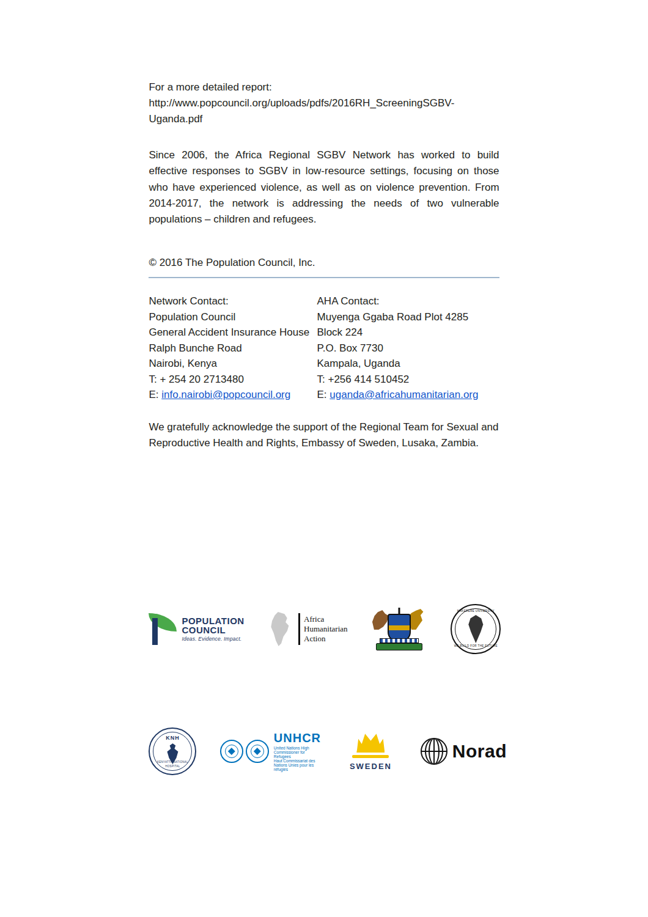For a more detailed report:
http://www.popcouncil.org/uploads/pdfs/2016RH_ScreeningSGBV-Uganda.pdf
Since 2006, the Africa Regional SGBV Network has worked to build effective responses to SGBV in low-resource settings, focusing on those who have experienced violence, as well as on violence prevention. From 2014-2017, the network is addressing the needs of two vulnerable populations – children and refugees.
© 2016 The Population Council, Inc.
| Network Contact: Population Council General Accident Insurance House Ralph Bunche Road Nairobi, Kenya T: + 254 20 2713480 E: info.nairobi@popcouncil.org | AHA Contact: Muyenga Ggaba Road Plot 4285 Block 224 P.O. Box 7730 Kampala, Uganda T: +256 414 510452 E: uganda@africahumanitarian.org |
We gratefully acknowledge the support of the Regional Team for Sexual and Reproductive Health and Rights, Embassy of Sweden, Lusaka, Zambia.
POPULATION
COUNCIL
Ideas. Evidence. Impact.
Africa
Humanitarian
Action
MAKERERE UNIVERSITY
WE BUILD FOR THE FUTURE
KNH
KENYATTA NATIONAL HOSPITAL
UNHCR
United Nations High Commissioner for Refugees
Haut Commissariat des Nations Unies pour les réfugiés
SWEDEN
Norad